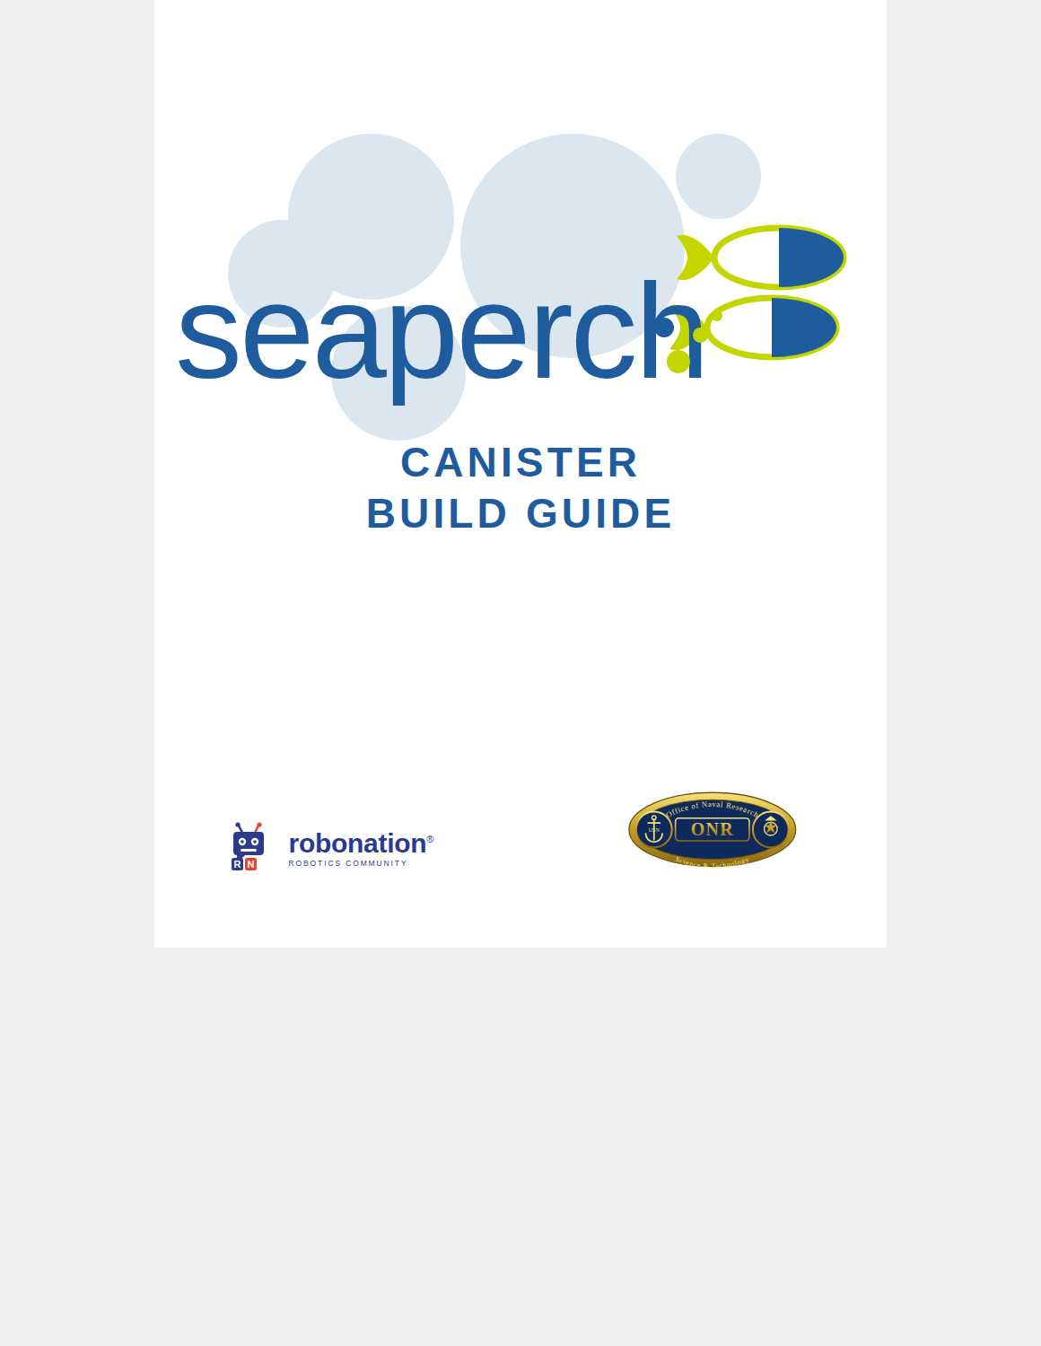seaperch
CANISTER
BUILD GUIDE
R N
robonation®
Robotics Community
Office of Naval Research Science & Technology USN ONR